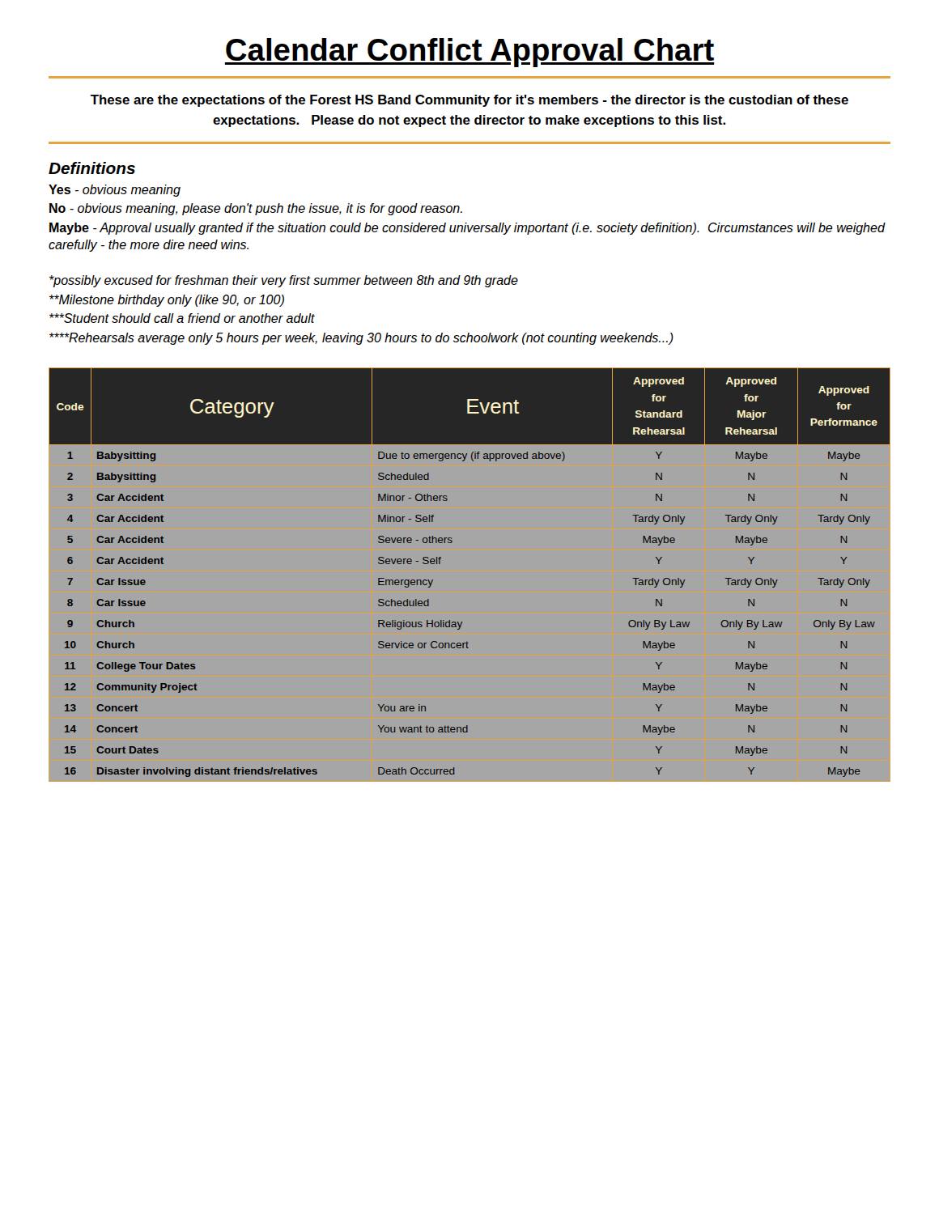Calendar Conflict Approval Chart
These are the expectations of the Forest HS Band Community for it's members - the director is the custodian of these expectations. Please do not expect the director to make exceptions to this list.
Definitions
Yes - obvious meaning
No - obvious meaning, please don't push the issue, it is for good reason.
Maybe - Approval usually granted if the situation could be considered universally important (i.e. society definition). Circumstances will be weighed carefully - the more dire need wins.
*possibly excused for freshman their very first summer between 8th and 9th grade
**Milestone birthday only (like 90, or 100)
***Student should call a friend or another adult
****Rehearsals average only 5 hours per week, leaving 30 hours to do schoolwork (not counting weekends...)
| Code | Category | Event | Approved for Standard Rehearsal | Approved for Major Rehearsal | Approved for Performance |
| --- | --- | --- | --- | --- | --- |
| 1 | Babysitting | Due to emergency (if approved above) | Y | Maybe | Maybe |
| 2 | Babysitting | Scheduled | N | N | N |
| 3 | Car Accident | Minor - Others | N | N | N |
| 4 | Car Accident | Minor - Self | Tardy Only | Tardy Only | Tardy Only |
| 5 | Car Accident | Severe - others | Maybe | Maybe | N |
| 6 | Car Accident | Severe - Self | Y | Y | Y |
| 7 | Car Issue | Emergency | Tardy Only | Tardy Only | Tardy Only |
| 8 | Car Issue | Scheduled | N | N | N |
| 9 | Church | Religious Holiday | Only By Law | Only By Law | Only By Law |
| 10 | Church | Service or Concert | Maybe | N | N |
| 11 | College Tour Dates | | Y | Maybe | N |
| 12 | Community Project | | Maybe | N | N |
| 13 | Concert | You are in | Y | Maybe | N |
| 14 | Concert | You want to attend | Maybe | N | N |
| 15 | Court Dates | | Y | Maybe | N |
| 16 | Disaster involving distant friends/relatives | Death Occurred | Y | Y | Maybe |